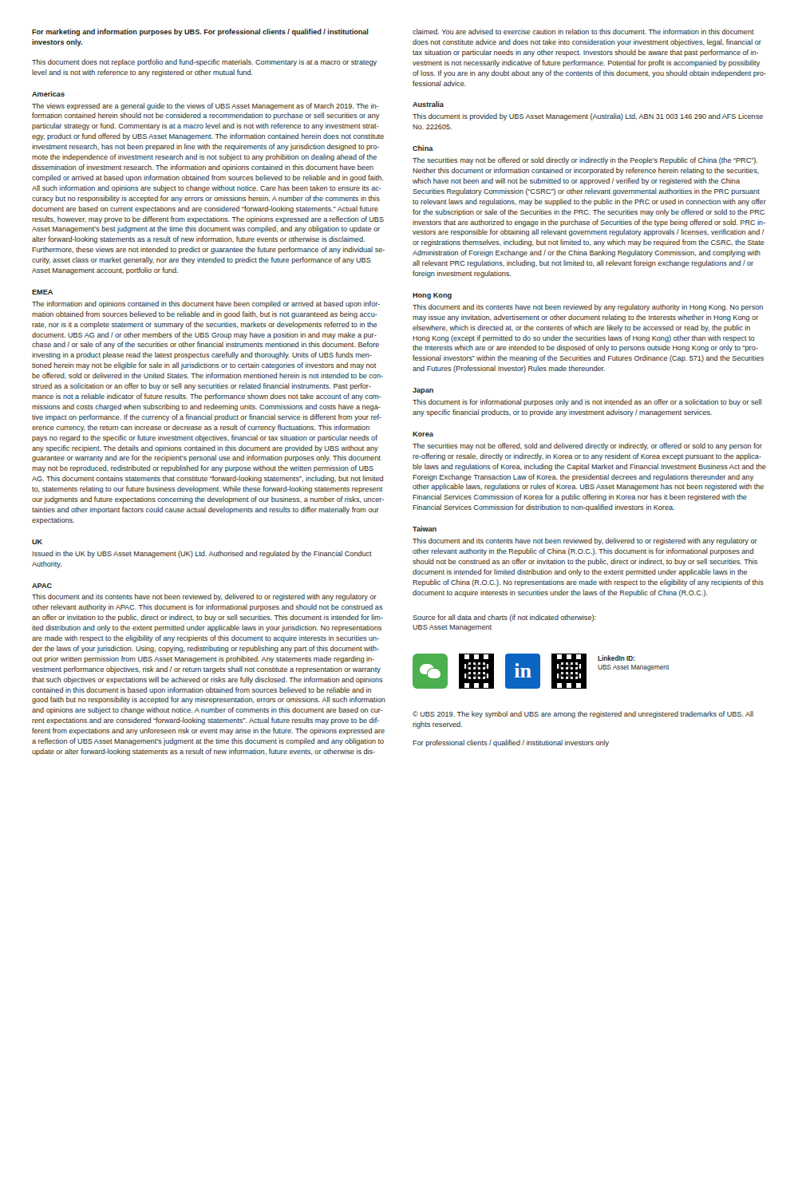For marketing and information purposes by UBS. For professional clients / qualified / institutional investors only.
This document does not replace portfolio and fund-specific materials. Commentary is at a macro or strategy level and is not with reference to any registered or other mutual fund.
Americas
The views expressed are a general guide to the views of UBS Asset Management as of March 2019. The information contained herein should not be considered a recommendation to purchase or sell securities or any particular strategy or fund. Commentary is at a macro level and is not with reference to any investment strategy, product or fund offered by UBS Asset Management. The information contained herein does not constitute investment research, has not been prepared in line with the requirements of any jurisdiction designed to promote the independence of investment research and is not subject to any prohibition on dealing ahead of the dissemination of investment research. The information and opinions contained in this document have been compiled or arrived at based upon information obtained from sources believed to be reliable and in good faith. All such information and opinions are subject to change without notice. Care has been taken to ensure its accuracy but no responsibility is accepted for any errors or omissions herein. A number of the comments in this document are based on current expectations and are considered “forward-looking statements.” Actual future results, however, may prove to be different from expectations. The opinions expressed are a reflection of UBS Asset Management’s best judgment at the time this document was compiled, and any obligation to update or alter forward-looking statements as a result of new information, future events or otherwise is disclaimed. Furthermore, these views are not intended to predict or guarantee the future performance of any individual security, asset class or market generally, nor are they intended to predict the future performance of any UBS Asset Management account, portfolio or fund.
EMEA
The information and opinions contained in this document have been compiled or arrived at based upon information obtained from sources believed to be reliable and in good faith, but is not guaranteed as being accurate, nor is it a complete statement or summary of the securities, markets or developments referred to in the document. UBS AG and / or other members of the UBS Group may have a position in and may make a purchase and / or sale of any of the securities or other financial instruments mentioned in this document. Before investing in a product please read the latest prospectus carefully and thoroughly. Units of UBS funds mentioned herein may not be eligible for sale in all jurisdictions or to certain categories of investors and may not be offered, sold or delivered in the United States. The information mentioned herein is not intended to be construed as a solicitation or an offer to buy or sell any securities or related financial instruments. Past performance is not a reliable indicator of future results. The performance shown does not take account of any commissions and costs charged when subscribing to and redeeming units. Commissions and costs have a negative impact on performance. If the currency of a financial product or financial service is different from your reference currency, the return can increase or decrease as a result of currency fluctuations. This information pays no regard to the specific or future investment objectives, financial or tax situation or particular needs of any specific recipient. The details and opinions contained in this document are provided by UBS without any guarantee or warranty and are for the recipient’s personal use and information purposes only. This document may not be reproduced, redistributed or republished for any purpose without the written permission of UBS AG. This document contains statements that constitute “forward-looking statements”, including, but not limited to, statements relating to our future business development. While these forward-looking statements represent our judgments and future expectations concerning the development of our business, a number of risks, uncertainties and other important factors could cause actual developments and results to differ materially from our expectations.
UK
Issued in the UK by UBS Asset Management (UK) Ltd. Authorised and regulated by the Financial Conduct Authority.
APAC
This document and its contents have not been reviewed by, delivered to or registered with any regulatory or other relevant authority in APAC. This document is for informational purposes and should not be construed as an offer or invitation to the public, direct or indirect, to buy or sell securities. This document is intended for limited distribution and only to the extent permitted under applicable laws in your jurisdiction. No representations are made with respect to the eligibility of any recipients of this document to acquire interests in securities under the laws of your jurisdiction. Using, copying, redistributing or republishing any part of this document without prior written permission from UBS Asset Management is prohibited. Any statements made regarding investment performance objectives, risk and / or return targets shall not constitute a representation or warranty that such objectives or expectations will be achieved or risks are fully disclosed. The information and opinions contained in this document is based upon information obtained from sources believed to be reliable and in good faith but no responsibility is accepted for any misrepresentation, errors or omissions. All such information and opinions are subject to change without notice. A number of comments in this document are based on current expectations and are considered “forward-looking statements”. Actual future results may prove to be different from expectations and any unforeseen risk or event may arise in the future. The opinions expressed are a reflection of UBS Asset Management’s judgment at the time this document is compiled and any obligation to update or alter forward-looking statements as a result of new information, future events, or otherwise is disclaimed. You are advised to exercise caution in relation to this document. The information in this document does not constitute advice and does not take into consideration your investment objectives, legal, financial or tax situation or particular needs in any other respect. Investors should be aware that past performance of investment is not necessarily indicative of future performance. Potential for profit is accompanied by possibility of loss. If you are in any doubt about any of the contents of this document, you should obtain independent professional advice.
Australia
This document is provided by UBS Asset Management (Australia) Ltd, ABN 31 003 146 290 and AFS License No. 222605.
China
The securities may not be offered or sold directly or indirectly in the People’s Republic of China (the “PRC”). Neither this document or information contained or incorporated by reference herein relating to the securities, which have not been and will not be submitted to or approved / verified by or registered with the China Securities Regulatory Commission (“CSRC”) or other relevant governmental authorities in the PRC pursuant to relevant laws and regulations, may be supplied to the public in the PRC or used in connection with any offer for the subscription or sale of the Securities in the PRC. The securities may only be offered or sold to the PRC investors that are authorized to engage in the purchase of Securities of the type being offered or sold. PRC investors are responsible for obtaining all relevant government regulatory approvals / licenses, verification and / or registrations themselves, including, but not limited to, any which may be required from the CSRC, the State Administration of Foreign Exchange and / or the China Banking Regulatory Commission, and complying with all relevant PRC regulations, including, but not limited to, all relevant foreign exchange regulations and / or foreign investment regulations.
Hong Kong
This document and its contents have not been reviewed by any regulatory authority in Hong Kong. No person may issue any invitation, advertisement or other document relating to the Interests whether in Hong Kong or elsewhere, which is directed at, or the contents of which are likely to be accessed or read by, the public in Hong Kong (except if permitted to do so under the securities laws of Hong Kong) other than with respect to the Interests which are or are intended to be disposed of only to persons outside Hong Kong or only to “professional investors” within the meaning of the Securities and Futures Ordinance (Cap. 571) and the Securities and Futures (Professional Investor) Rules made thereunder.
Japan
This document is for informational purposes only and is not intended as an offer or a solicitation to buy or sell any specific financial products, or to provide any investment advisory / management services.
Korea
The securities may not be offered, sold and delivered directly or indirectly, or offered or sold to any person for re-offering or resale, directly or indirectly, in Korea or to any resident of Korea except pursuant to the applicable laws and regulations of Korea, including the Capital Market and Financial Investment Business Act and the Foreign Exchange Transaction Law of Korea, the presidential decrees and regulations thereunder and any other applicable laws, regulations or rules of Korea. UBS Asset Management has not been registered with the Financial Services Commission of Korea for a public offering in Korea nor has it been registered with the Financial Services Commission for distribution to non-qualified investors in Korea.
Taiwan
This document and its contents have not been reviewed by, delivered to or registered with any regulatory or other relevant authority in the Republic of China (R.O.C.). This document is for informational purposes and should not be construed as an offer or invitation to the public, direct or indirect, to buy or sell securities. This document is intended for limited distribution and only to the extent permitted under applicable laws in the Republic of China (R.O.C.). No representations are made with respect to the eligibility of any recipients of this document to acquire interests in securities under the laws of the Republic of China (R.O.C.).
Source for all data and charts (if not indicated otherwise):
UBS Asset Management
in
LinkedIn ID: UBS Asset Management
© UBS 2019. The key symbol and UBS are among the registered and unregistered trademarks of UBS. All rights reserved.
For professional clients / qualified / institutional investors only